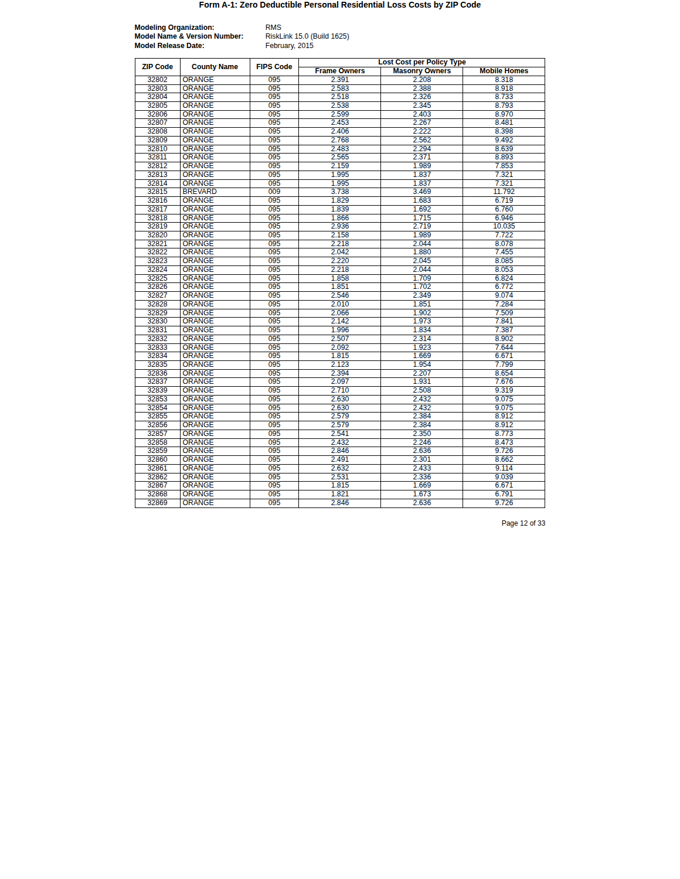Form A-1: Zero Deductible Personal Residential Loss Costs by ZIP Code
| Modeling Organization: | RMS |
| Model Name & Version Number: | RiskLink 15.0 (Build 1625) |
| Model Release Date: | February, 2015 |
| ZIP Code | County Name | FIPS Code | Lost Cost per Policy Type |
| --- | --- | --- | --- |
| Frame Owners | Masonry Owners | Mobile Homes |
| 32802 | ORANGE | 095 | 2.391 | 2.208 | 8.318 |
| 32803 | ORANGE | 095 | 2.583 | 2.388 | 8.918 |
| 32804 | ORANGE | 095 | 2.518 | 2.326 | 8.733 |
| 32805 | ORANGE | 095 | 2.538 | 2.345 | 8.793 |
| 32806 | ORANGE | 095 | 2.599 | 2.403 | 8.970 |
| 32807 | ORANGE | 095 | 2.453 | 2.267 | 8.481 |
| 32808 | ORANGE | 095 | 2.406 | 2.222 | 8.398 |
| 32809 | ORANGE | 095 | 2.768 | 2.562 | 9.492 |
| 32810 | ORANGE | 095 | 2.483 | 2.294 | 8.639 |
| 32811 | ORANGE | 095 | 2.565 | 2.371 | 8.893 |
| 32812 | ORANGE | 095 | 2.159 | 1.989 | 7.853 |
| 32813 | ORANGE | 095 | 1.995 | 1.837 | 7.321 |
| 32814 | ORANGE | 095 | 1.995 | 1.837 | 7.321 |
| 32815 | BREVARD | 009 | 3.738 | 3.469 | 11.792 |
| 32816 | ORANGE | 095 | 1.829 | 1.683 | 6.719 |
| 32817 | ORANGE | 095 | 1.839 | 1.692 | 6.760 |
| 32818 | ORANGE | 095 | 1.866 | 1.715 | 6.946 |
| 32819 | ORANGE | 095 | 2.936 | 2.719 | 10.035 |
| 32820 | ORANGE | 095 | 2.158 | 1.989 | 7.722 |
| 32821 | ORANGE | 095 | 2.218 | 2.044 | 8.078 |
| 32822 | ORANGE | 095 | 2.042 | 1.880 | 7.455 |
| 32823 | ORANGE | 095 | 2.220 | 2.045 | 8.085 |
| 32824 | ORANGE | 095 | 2.218 | 2.044 | 8.053 |
| 32825 | ORANGE | 095 | 1.858 | 1.709 | 6.824 |
| 32826 | ORANGE | 095 | 1.851 | 1.702 | 6.772 |
| 32827 | ORANGE | 095 | 2.546 | 2.349 | 9.074 |
| 32828 | ORANGE | 095 | 2.010 | 1.851 | 7.284 |
| 32829 | ORANGE | 095 | 2.066 | 1.902 | 7.509 |
| 32830 | ORANGE | 095 | 2.142 | 1.973 | 7.841 |
| 32831 | ORANGE | 095 | 1.996 | 1.834 | 7.387 |
| 32832 | ORANGE | 095 | 2.507 | 2.314 | 8.902 |
| 32833 | ORANGE | 095 | 2.092 | 1.923 | 7.644 |
| 32834 | ORANGE | 095 | 1.815 | 1.669 | 6.671 |
| 32835 | ORANGE | 095 | 2.123 | 1.954 | 7.799 |
| 32836 | ORANGE | 095 | 2.394 | 2.207 | 8.654 |
| 32837 | ORANGE | 095 | 2.097 | 1.931 | 7.676 |
| 32839 | ORANGE | 095 | 2.710 | 2.508 | 9.319 |
| 32853 | ORANGE | 095 | 2.630 | 2.432 | 9.075 |
| 32854 | ORANGE | 095 | 2.630 | 2.432 | 9.075 |
| 32855 | ORANGE | 095 | 2.579 | 2.384 | 8.912 |
| 32856 | ORANGE | 095 | 2.579 | 2.384 | 8.912 |
| 32857 | ORANGE | 095 | 2.541 | 2.350 | 8.773 |
| 32858 | ORANGE | 095 | 2.432 | 2.246 | 8.473 |
| 32859 | ORANGE | 095 | 2.846 | 2.636 | 9.726 |
| 32860 | ORANGE | 095 | 2.491 | 2.301 | 8.662 |
| 32861 | ORANGE | 095 | 2.632 | 2.433 | 9.114 |
| 32862 | ORANGE | 095 | 2.531 | 2.336 | 9.039 |
| 32867 | ORANGE | 095 | 1.815 | 1.669 | 6.671 |
| 32868 | ORANGE | 095 | 1.821 | 1.673 | 6.791 |
| 32869 | ORANGE | 095 | 2.846 | 2.636 | 9.726 |
Page 12 of 33